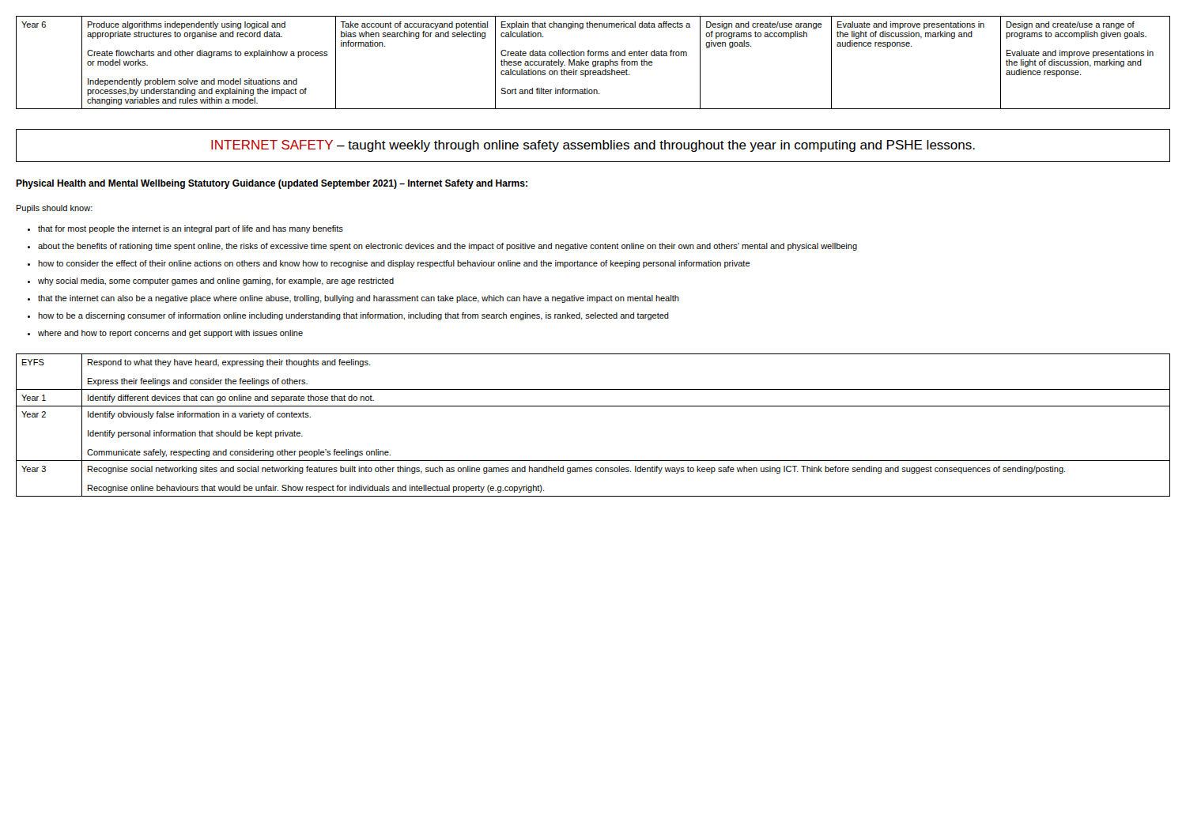| Year 6 | Produce algorithms independently using logical and appropriate structures to organise and record data. Create flowcharts and other diagrams to explainhow a process or model works. Independently problem solve and model situations and processes,by understanding and explaining the impact of changing variables and rules within a model. | Take account of accuracyand potential bias when searching for and selecting information. | Explain that changing thenumerical data affects a calculation. Create data collection forms and enter data from these accurately. Make graphs from the calculations on their spreadsheet. Sort and filter information. | Design and create/use arange of programs to accomplish given goals. | Evaluate and improve presentations in the light of discussion, marking and audience response. | Design and create/use a range of programs to accomplish given goals. Evaluate and improve presentations in the light of discussion, marking and audience response. |
INTERNET SAFETY – taught weekly through online safety assemblies and throughout the year in computing and PSHE lessons.
Physical Health and Mental Wellbeing Statutory Guidance (updated September 2021) – Internet Safety and Harms:
Pupils should know:
that for most people the internet is an integral part of life and has many benefits
about the benefits of rationing time spent online, the risks of excessive time spent on electronic devices and the impact of positive and negative content online on their own and others’ mental and physical wellbeing
how to consider the effect of their online actions on others and know how to recognise and display respectful behaviour online and the importance of keeping personal information private
why social media, some computer games and online gaming, for example, are age restricted
that the internet can also be a negative place where online abuse, trolling, bullying and harassment can take place, which can have a negative impact on mental health
how to be a discerning consumer of information online including understanding that information, including that from search engines, is ranked, selected and targeted
where and how to report concerns and get support with issues online
| EYFS | Respond to what they have heard, expressing their thoughts and feelings. Express their feelings and consider the feelings of others. |
| Year 1 | Identify different devices that can go online and separate those that do not. |
| Year 2 | Identify obviously false information in a variety of contexts. Identify personal information that should be kept private. Communicate safely, respecting and considering other people’s feelings online. |
| Year 3 | Recognise social networking sites and social networking features built into other things, such as online games and handheld games consoles. Identify ways to keep safe when using ICT. Think before sending and suggest consequences of sending/posting. Recognise online behaviours that would be unfair. Show respect for individuals and intellectual property (e.g.copyright). |